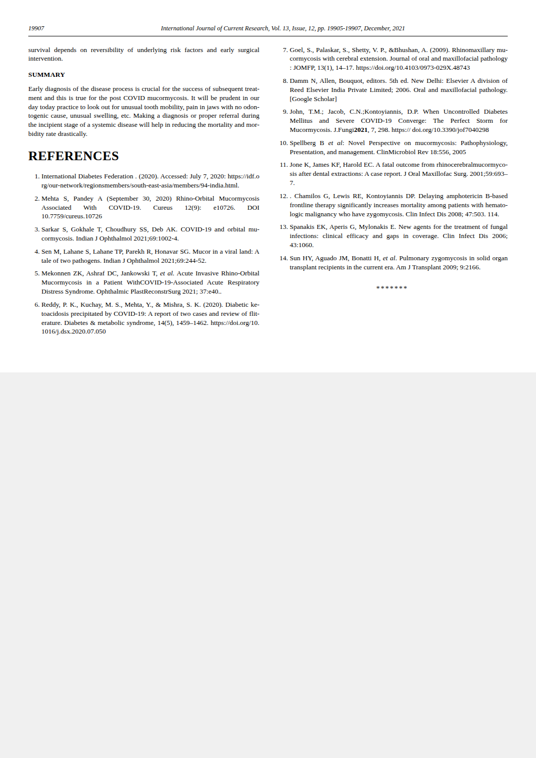19907 International Journal of Current Research, Vol. 13, Issue, 12, pp. 19905-19907, December, 2021
survival depends on reversibility of underlying risk factors and early surgical intervention.
SUMMARY
Early diagnosis of the disease process is crucial for the success of subsequent treatment and this is true for the post COVID mucormycosis. It will be prudent in our day today practice to look out for unusual tooth mobility, pain in jaws with no odontogenic cause, unusual swelling, etc. Making a diagnosis or proper referral during the incipient stage of a systemic disease will help in reducing the mortality and morbidity rate drastically.
REFERENCES
International Diabetes Federation . (2020). Accessed: July 7, 2020: https://idf.org/our-network/regionsmembers/south-east-asia/members/94-india.html.
Mehta S, Pandey A (September 30, 2020) Rhino-Orbital Mucormycosis Associated With COVID-19. Cureus 12(9): e10726. DOI 10.7759/cureus.10726
Sarkar S, Gokhale T, Choudhury SS, Deb AK. COVID-19 and orbital mucormycosis. Indian J Ophthalmol 2021;69:1002-4.
Sen M, Lahane S, Lahane TP, Parekh R, Honavar SG. Mucor in a viral land: A tale of two pathogens. Indian J Ophthalmol 2021;69:244-52.
Mekonnen ZK, Ashraf DC, Jankowski T, et al. Acute Invasive Rhino-Orbital Mucormycosis in a Patient WithCOVID-19-Associated Acute Respiratory Distress Syndrome. Ophthalmic PlastReconstrSurg 2021; 37:e40..
Reddy, P. K., Kuchay, M. S., Mehta, Y., & Mishra, S. K. (2020). Diabetic ketoacidosis precipitated by COVID-19: A report of two cases and review of fliterature. Diabetes & metabolic syndrome, 14(5), 1459–1462. https://doi.org/10.1016/j.dsx.2020.07.050
Goel, S., Palaskar, S., Shetty, V. P., &Bhushan, A. (2009). Rhinomaxillary mucormycosis with cerebral extension. Journal of oral and maxillofacial pathology : JOMFP, 13(1), 14–17. https://doi.org/10.4103/0973-029X.48743
Damm N, Allen, Bouquot, editors. 5th ed. New Delhi: Elsevier A division of Reed Elsevier India Private Limited; 2006. Oral and maxillofacial pathology. [Google Scholar]
John, T.M.; Jacob, C.N.;Kontoyiannis, D.P. When Uncontrolled Diabetes Mellitus and Severe COVID-19 Converge: The Perfect Storm for Mucormycosis. J.Fungi2021, 7, 298. https:// doi.org/10.3390/jof7040298
Spellberg B et al: Novel Perspective on mucormycosis: Pathophysiology, Presentation, and management. ClinMicrobiol Rev 18:556, 2005
Jone K, James KF, Harold EC. A fatal outcome from rhinocerebralmucormycosis after dental extractions: A case report. J Oral Maxillofac Surg. 2001;59:693–7.
. Chamilos G, Lewis RE, Kontoyiannis DP. Delaying amphotericin B-based frontline therapy significantly increases mortality among patients with hematologic malignancy who have zygomycosis. Clin Infect Dis 2008; 47:503. 114.
Spanakis EK, Aperis G, Mylonakis E. New agents for the treatment of fungal infections: clinical efficacy and gaps in coverage. Clin Infect Dis 2006; 43:1060.
Sun HY, Aguado JM, Bonatti H, et al. Pulmonary zygomycosis in solid organ transplant recipients in the current era. Am J Transplant 2009; 9:2166.
*******